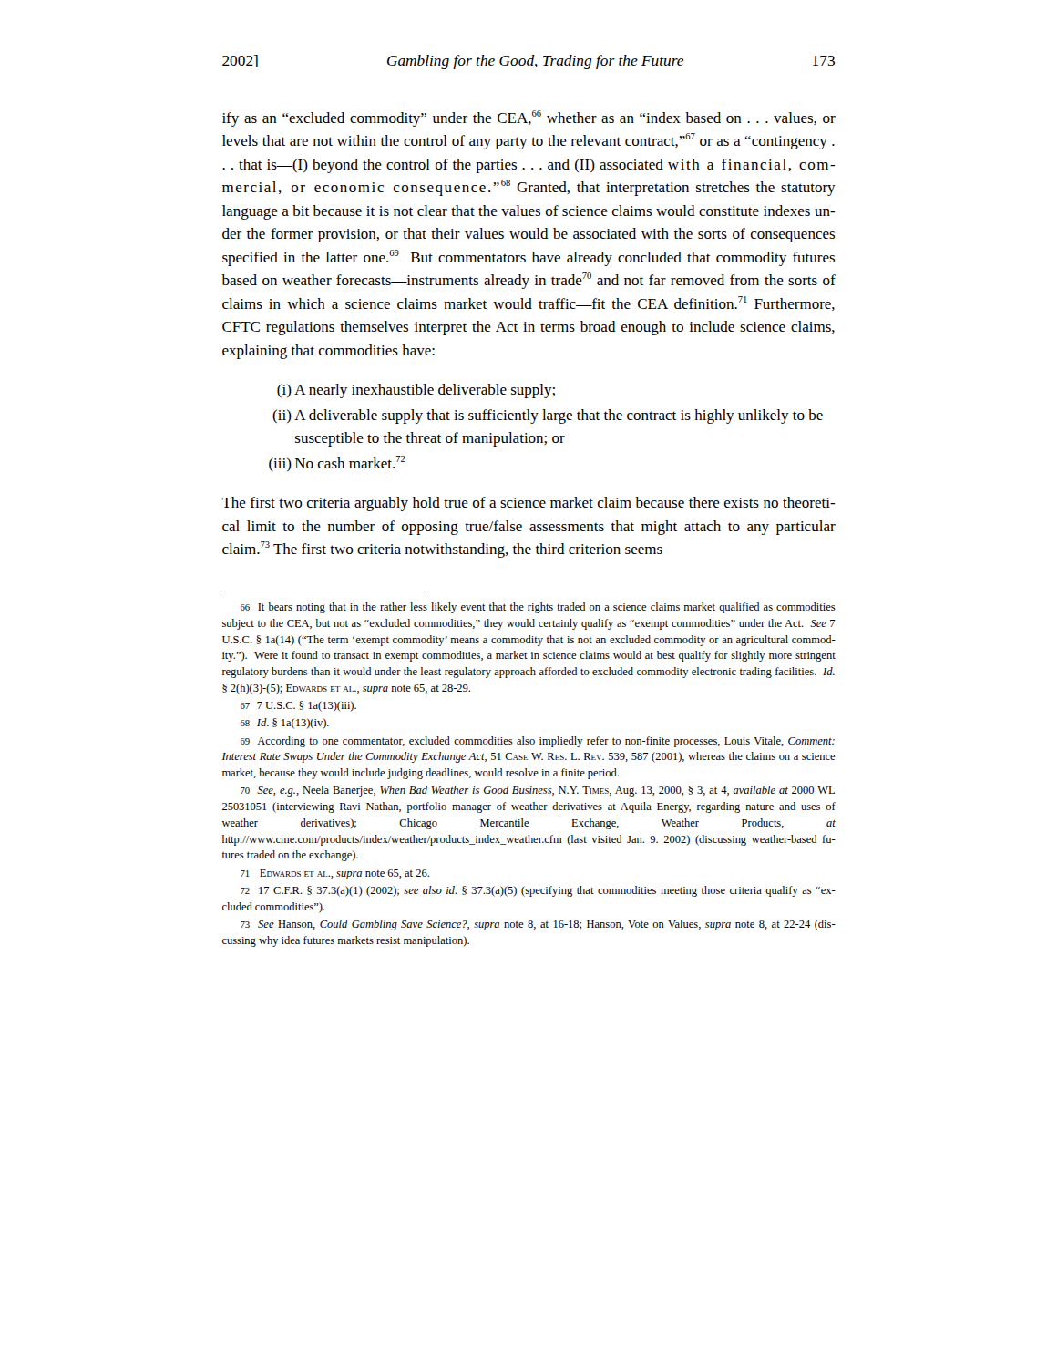2002] Gambling for the Good, Trading for the Future 173
ify as an “excluded commodity” under the CEA,66 whether as an “index based on . . . values, or levels that are not within the control of any party to the relevant contract,”67 or as a “contingency . . . that is—(I) beyond the control of the parties . . . and (II) associated with a financial, commercial, or economic consequence.”68 Granted, that interpretation stretches the statutory language a bit because it is not clear that the values of science claims would constitute indexes under the former provision, or that their values would be associated with the sorts of consequences specified in the latter one.69 But commentators have already concluded that commodity futures based on weather forecasts—instruments already in trade70 and not far removed from the sorts of claims in which a science claims market would traffic—fit the CEA definition.71 Furthermore, CFTC regulations themselves interpret the Act in terms broad enough to include science claims, explaining that commodities have:
(i) A nearly inexhaustible deliverable supply;
(ii) A deliverable supply that is sufficiently large that the contract is highly unlikely to be susceptible to the threat of manipulation; or
(iii) No cash market.72
The first two criteria arguably hold true of a science market claim because there exists no theoretical limit to the number of opposing true/false assessments that might attach to any particular claim.73 The first two criteria notwithstanding, the third criterion seems
66 It bears noting that in the rather less likely event that the rights traded on a science claims market qualified as commodities subject to the CEA, but not as “excluded commodities,” they would certainly qualify as “exempt commodities” under the Act. See 7 U.S.C. § 1a(14) (“The term ‘exempt commodity’ means a commodity that is not an excluded commodity or an agricultural commodity.”). Were it found to transact in exempt commodities, a market in science claims would at best qualify for slightly more stringent regulatory burdens than it would under the least regulatory approach afforded to excluded commodity electronic trading facilities. Id. § 2(h)(3)-(5); Edwards et al., supra note 65, at 28-29.
67 7 U.S.C. § 1a(13)(iii).
68 Id. § 1a(13)(iv).
69 According to one commentator, excluded commodities also impliedly refer to non-finite processes, Louis Vitale, Comment: Interest Rate Swaps Under the Commodity Exchange Act, 51 Case W. Res. L. Rev. 539, 587 (2001), whereas the claims on a science market, because they would include judging deadlines, would resolve in a finite period.
70 See, e.g., Neela Banerjee, When Bad Weather is Good Business, N.Y. Times, Aug. 13, 2000, § 3, at 4, available at 2000 WL 25031051 (interviewing Ravi Nathan, portfolio manager of weather derivatives at Aquila Energy, regarding nature and uses of weather derivatives); Chicago Mercantile Exchange, Weather Products, at http://www.cme.com/products/index/weather/products_index_weather.cfm (last visited Jan. 9. 2002) (discussing weather-based futures traded on the exchange).
71 Edwards et al., supra note 65, at 26.
72 17 C.F.R. § 37.3(a)(1) (2002); see also id. § 37.3(a)(5) (specifying that commodities meeting those criteria qualify as “excluded commodities”).
73 See Hanson, Could Gambling Save Science?, supra note 8, at 16-18; Hanson, Vote on Values, supra note 8, at 22-24 (discussing why idea futures markets resist manipulation).